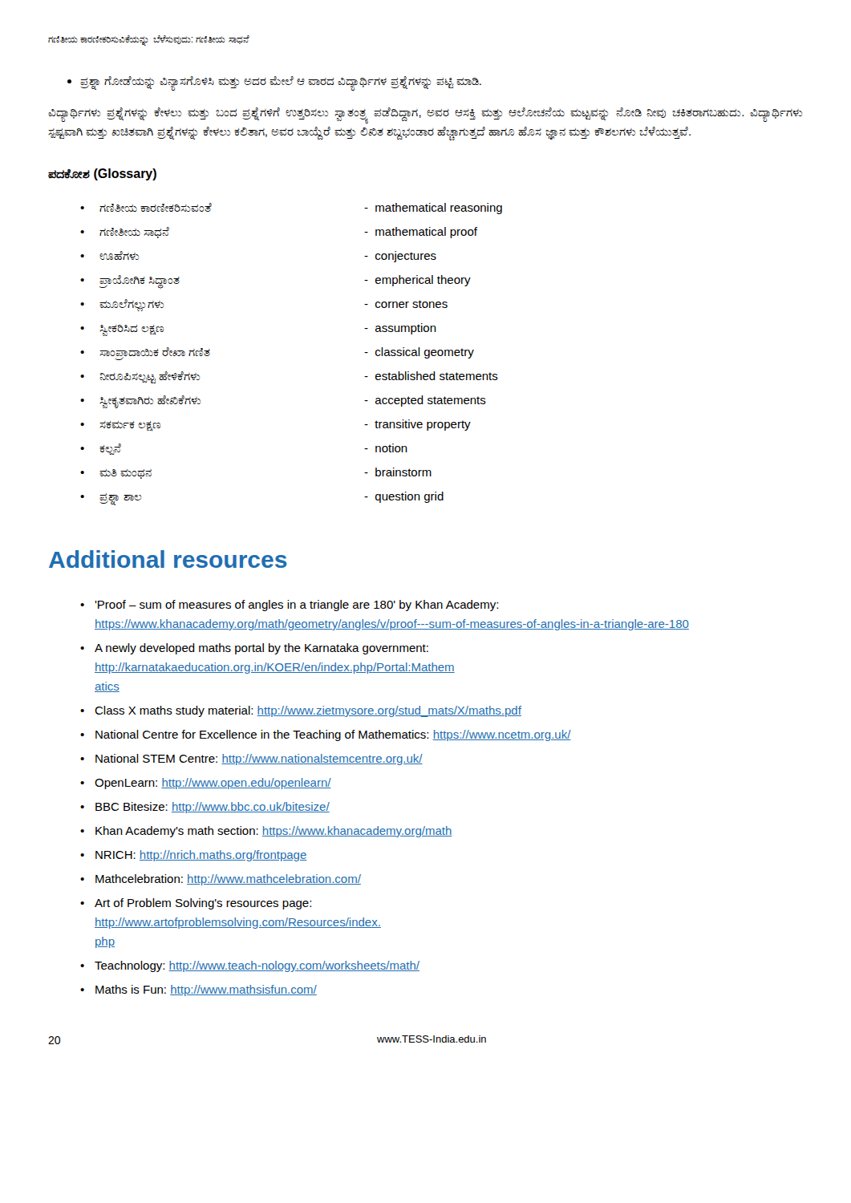ಗಣಿತೀಯ ಕಾರಣೀಕರಿಸುವಿಕೆಯನ್ನು ಬೆಳೆಸುವುದು: ಗಣಿತೀಯ ಸಾಧನೆ
ಪ್ರಶ್ನಾ ಗೋಡೆಯನ್ನು ವಿನ್ಯಾಸಗೊಳಿಸಿ ಮತ್ತು ಅದರ ಮೇಲೆ ಆ ವಾರದ ವಿದ್ಯಾರ್ಥಿಗಳ ಪ್ರಶ್ನೆಗಳನ್ನು ಪಟ್ಟಿ ಮಾಡಿ.
ವಿದ್ಯಾರ್ಥಿಗಳು ಪ್ರಶ್ನೆಗಳನ್ನು ಕೇಳಲು ಮತ್ತು ಬಂದ ಪ್ರಶ್ನೆಗಳಿಗೆ ಉತ್ತರಿಸಲು ಸ್ವಾತಂತ್ರ್ಯ ಪಡೆದಿದ್ದಾಗ, ಅವರ ಆಸಕ್ತಿ ಮತ್ತು ಆಲೋಚನೆಯ ಮಟ್ಟವನ್ನು ನೋಡಿ ನೀವು ಚಕಿತರಾಗಬಹುದು. ವಿದ್ಯಾರ್ಥಿಗಳು ಸ್ಪಷ್ಟವಾಗಿ ಮತ್ತು ಖಚಿತವಾಗಿ ಪ್ರಶ್ನೆಗಳನ್ನು ಕೇಳಲು ಕಲಿತಾಗ, ಅವರ ಬಾಯ್ದೆರೆ ಮತ್ತು ಲಿಖಿತ ಶಬ್ದಭಂಡಾರ ಹೆಚ್ಚಾಗುತ್ತದೆ ಹಾಗೂ ಹೊಸ ಜ್ಞಾನ ಮತ್ತು ಕೌಶಲಗಳು ಬೆಳೆಯುತ್ತವೆ.
ಪದಕೋಶ (Glossary)
| • | ಗಣಿತೀಯ ಕಾರಣೀಕರಿಸುವಂತೆ | - mathematical reasoning |
| • | ಗಣೀತೀಯ ಸಾಧನೆ | - mathematical proof |
| • | ಊಹೆಗಳು | - conjectures |
| • | ಪ್ರಾಯೋಗಿಕ ಸಿದ್ಧಾಂತ | - empherical theory |
| • | ಮೂಲೆಗಲ್ಲುಗಳು | - corner stones |
| • | ಸ್ವೀಕರಿಸಿದ ಲಕ್ಷಣ | - assumption |
| • | ಸಾಂಪ್ರಾದಾಯಿಕ ರೇಖಾ ಗಣಿತ | - classical geometry |
| • | ನೀರೂಪಿಸಲ್ಪಟ್ಟ ಹೇಳಿಕೆಗಳು | - established statements |
| • | ಸ್ವೀಕೃತವಾಗಿರು ಹೇಖಿಕೆಗಳು | - accepted statements |
| • | ಸಕರ್ಮಕ ಲಕ್ಷಣ | - transitive property |
| • | ಕಲ್ಪನೆ | - notion |
| • | ಮತಿ ಮಂಥನ | - brainstorm |
| • | ಪ್ರಶ್ನಾ ಶಾಲ | - question grid |
Additional resources
'Proof – sum of measures of angles in a triangle are 180' by Khan Academy:
https://www.khanacademy.org/math/geometry/angles/v/proof---sum-of-measures-of-angles-in-a-triangle-are-180
A newly developed maths portal by the Karnataka government:
http://karnatakaeducation.org.in/KOER/en/index.php/Portal:Mathem
atics
Class X maths study material: http://www.zietmysore.org/stud_mats/X/maths.pdf
National Centre for Excellence in the Teaching of Mathematics: https://www.ncetm.org.uk/
National STEM Centre: http://www.nationalstemcentre.org.uk/
OpenLearn: http://www.open.edu/openlearn/
BBC Bitesize: http://www.bbc.co.uk/bitesize/
Khan Academy's math section: https://www.khanacademy.org/math
NRICH: http://nrich.maths.org/frontpage
Mathcelebration: http://www.mathcelebration.com/
Art of Problem Solving's resources page:
http://www.artofproblemsolving.com/Resources/index.
php
Teachnology: http://www.teach-nology.com/worksheets/math/
Maths is Fun: http://www.mathsisfun.com/
20 www.TESS-India.edu.in